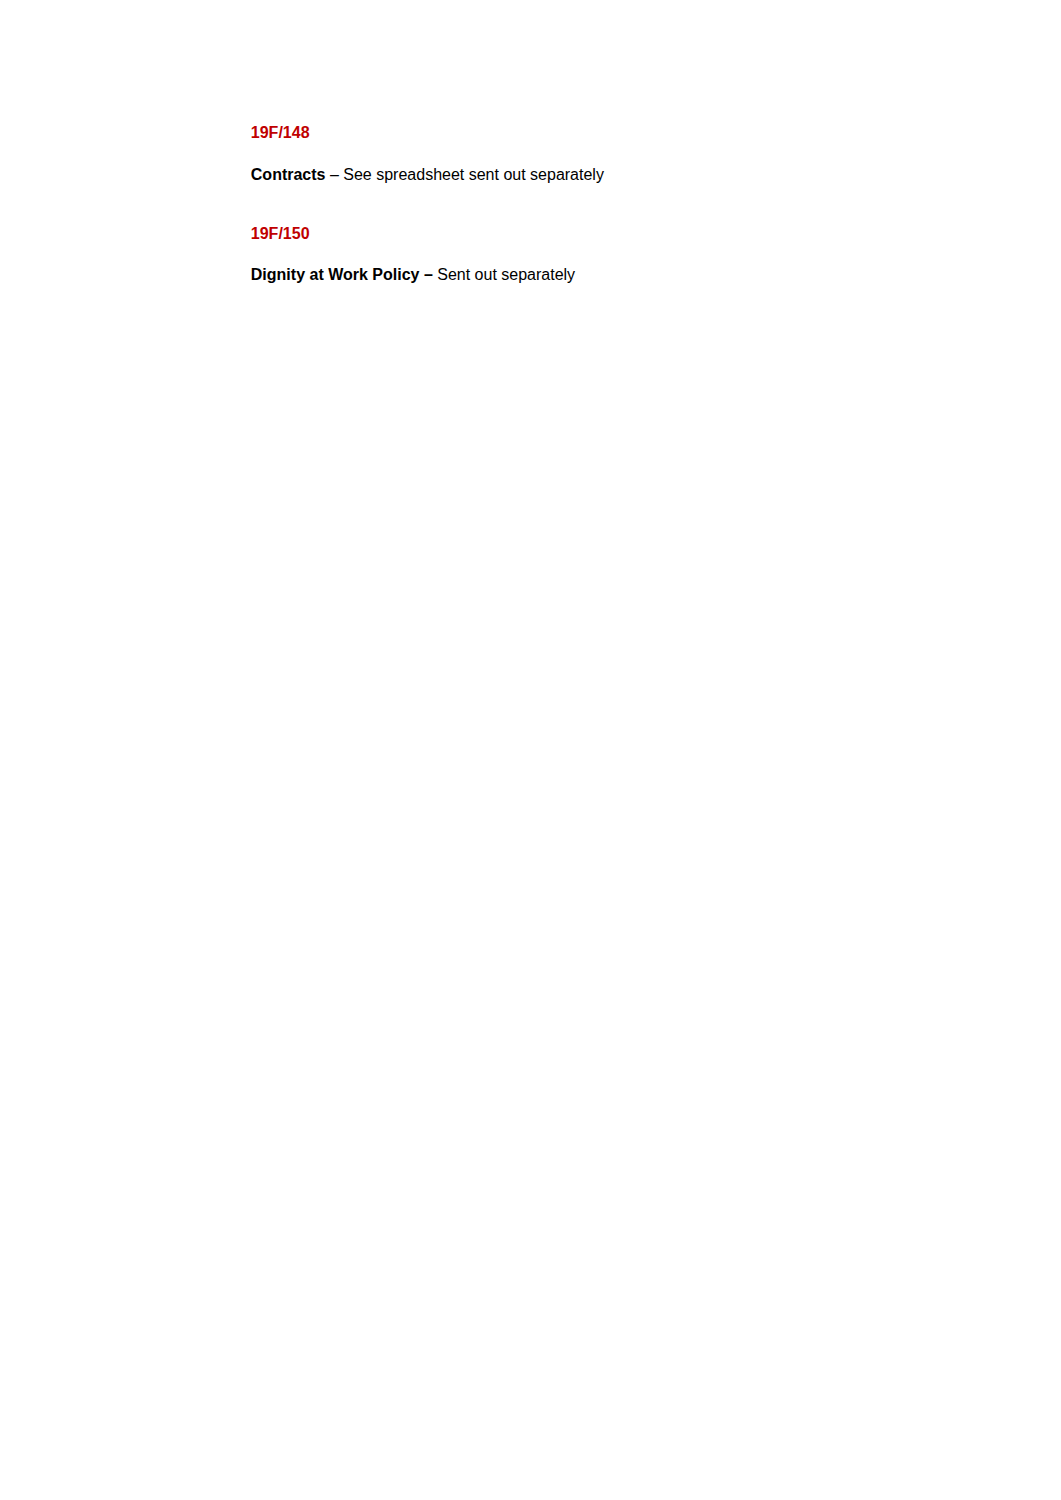19F/148
Contracts – See spreadsheet sent out separately
19F/150
Dignity at Work Policy – Sent out separately